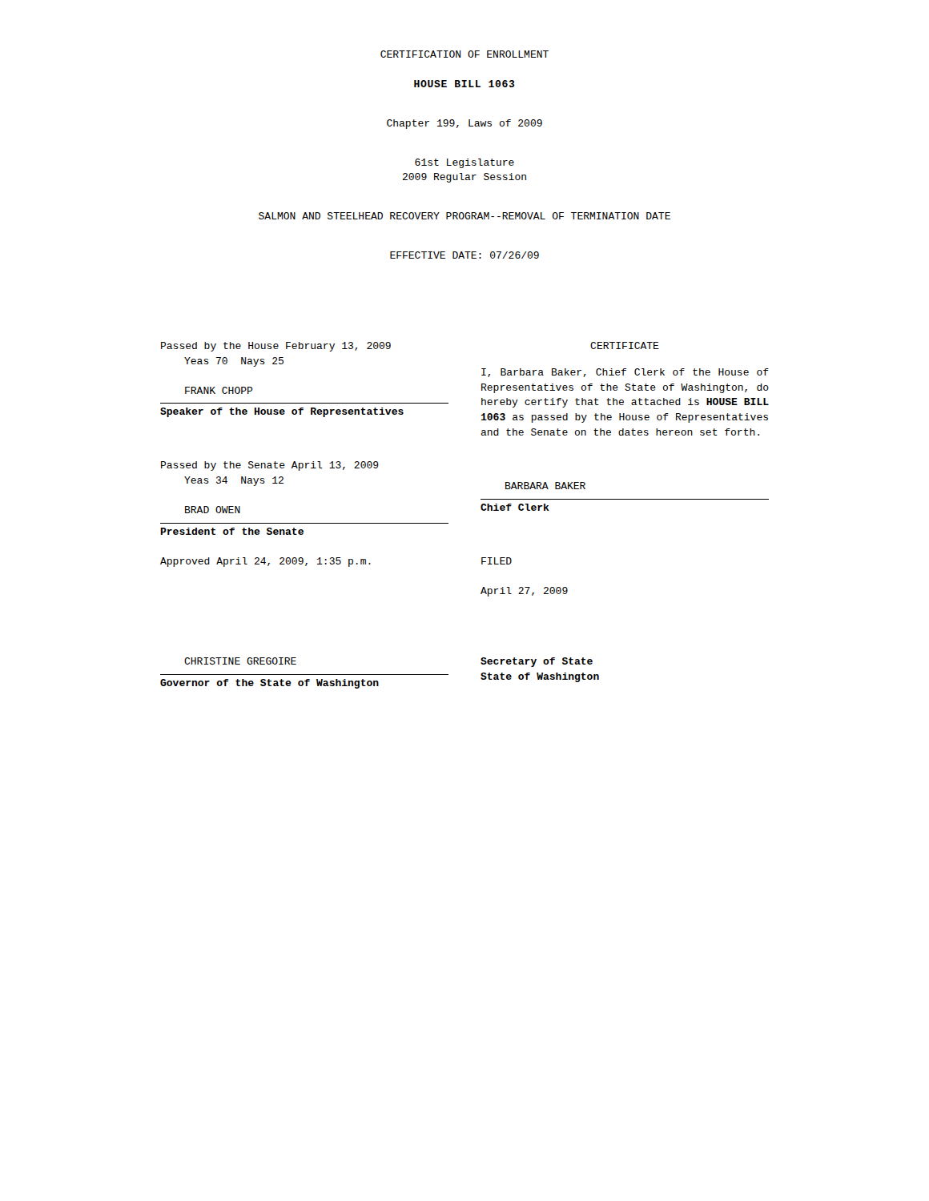CERTIFICATION OF ENROLLMENT
HOUSE BILL 1063
Chapter 199, Laws of 2009
61st Legislature
2009 Regular Session
SALMON AND STEELHEAD RECOVERY PROGRAM--REMOVAL OF TERMINATION DATE
EFFECTIVE DATE: 07/26/09
Passed by the House February 13, 2009
Yeas 70 Nays 25
FRANK CHOPP
Speaker of the House of Representatives
Passed by the Senate April 13, 2009
Yeas 34 Nays 12
BRAD OWEN
President of the Senate
Approved April 24, 2009, 1:35 p.m.
CERTIFICATE
I, Barbara Baker, Chief Clerk of the House of Representatives of the State of Washington, do hereby certify that the attached is HOUSE BILL 1063 as passed by the House of Representatives and the Senate on the dates hereon set forth.
BARBARA BAKER
Chief Clerk
FILED
April 27, 2009
CHRISTINE GREGOIRE
Governor of the State of Washington
Secretary of State
State of Washington